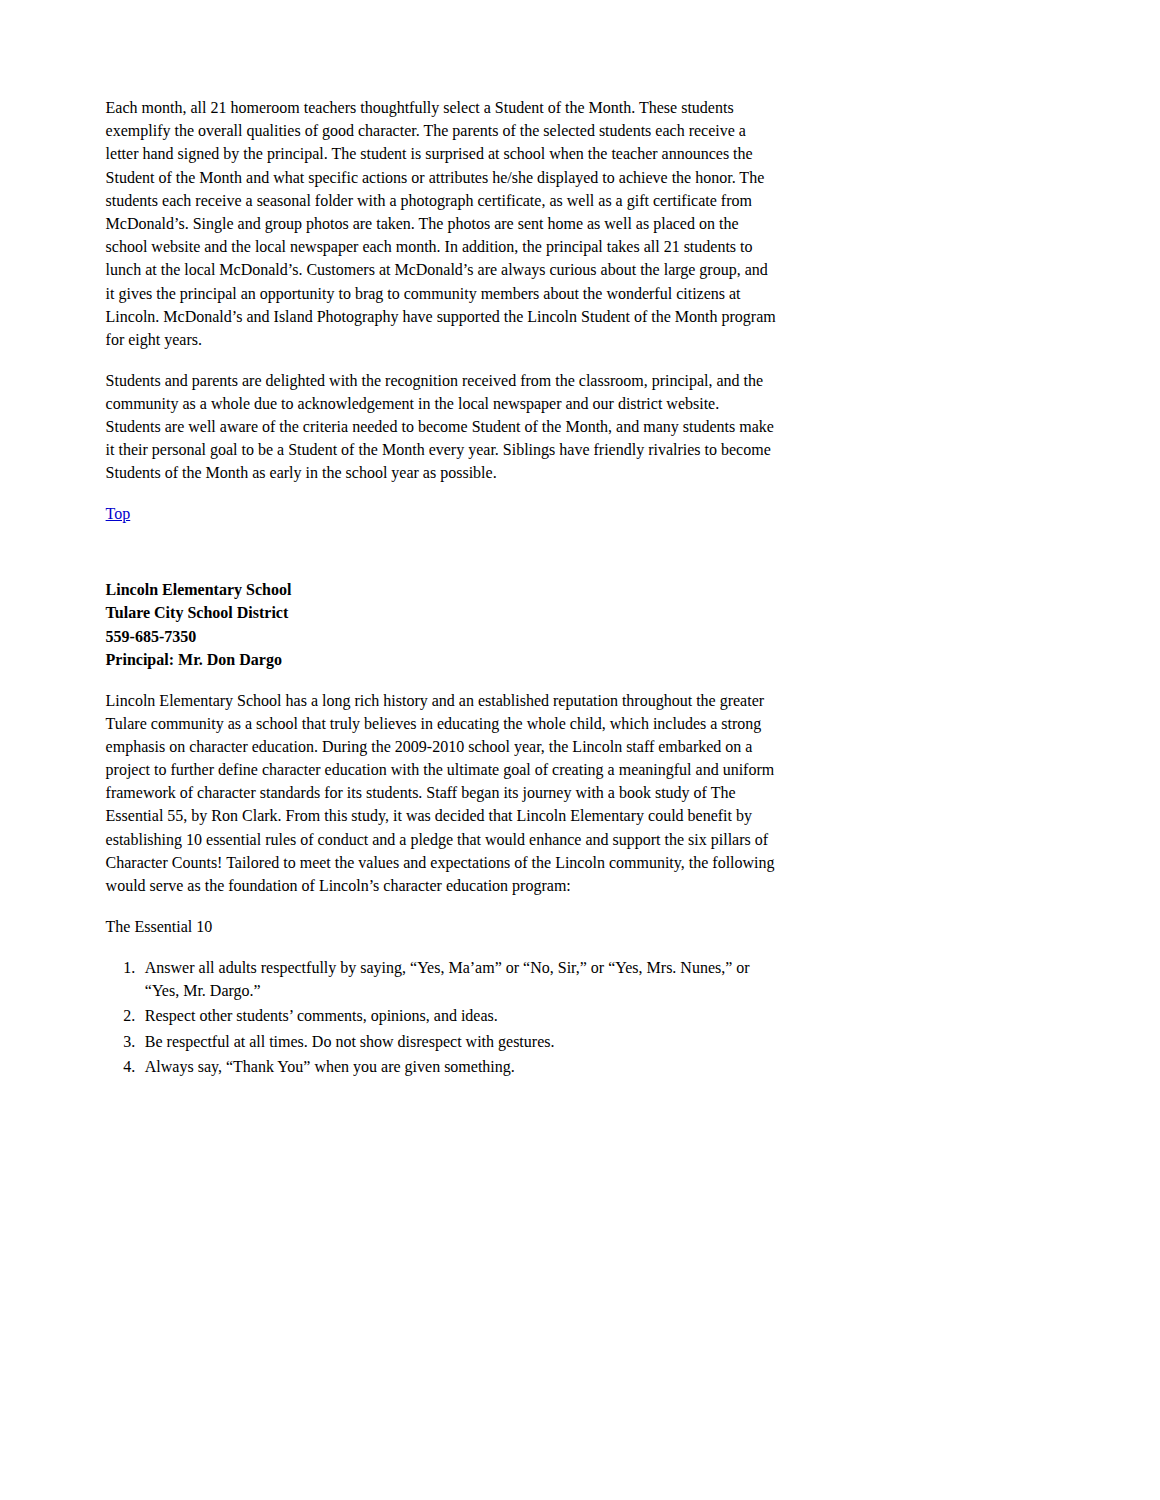Each month, all 21 homeroom teachers thoughtfully select a Student of the Month. These students exemplify the overall qualities of good character. The parents of the selected students each receive a letter hand signed by the principal. The student is surprised at school when the teacher announces the Student of the Month and what specific actions or attributes he/she displayed to achieve the honor. The students each receive a seasonal folder with a photograph certificate, as well as a gift certificate from McDonald’s. Single and group photos are taken. The photos are sent home as well as placed on the school website and the local newspaper each month. In addition, the principal takes all 21 students to lunch at the local McDonald’s. Customers at McDonald’s are always curious about the large group, and it gives the principal an opportunity to brag to community members about the wonderful citizens at Lincoln. McDonald’s and Island Photography have supported the Lincoln Student of the Month program for eight years.
Students and parents are delighted with the recognition received from the classroom, principal, and the community as a whole due to acknowledgement in the local newspaper and our district website. Students are well aware of the criteria needed to become Student of the Month, and many students make it their personal goal to be a Student of the Month every year. Siblings have friendly rivalries to become Students of the Month as early in the school year as possible.
Top
Lincoln Elementary School
Tulare City School District
559-685-7350
Principal: Mr. Don Dargo
Lincoln Elementary School has a long rich history and an established reputation throughout the greater Tulare community as a school that truly believes in educating the whole child, which includes a strong emphasis on character education. During the 2009-2010 school year, the Lincoln staff embarked on a project to further define character education with the ultimate goal of creating a meaningful and uniform framework of character standards for its students. Staff began its journey with a book study of The Essential 55, by Ron Clark. From this study, it was decided that Lincoln Elementary could benefit by establishing 10 essential rules of conduct and a pledge that would enhance and support the six pillars of Character Counts! Tailored to meet the values and expectations of the Lincoln community, the following would serve as the foundation of Lincoln’s character education program:
The Essential 10
Answer all adults respectfully by saying, “Yes, Ma’am” or “No, Sir,” or “Yes, Mrs. Nunes,” or “Yes, Mr. Dargo.”
Respect other students’ comments, opinions, and ideas.
Be respectful at all times. Do not show disrespect with gestures.
Always say, “Thank You” when you are given something.